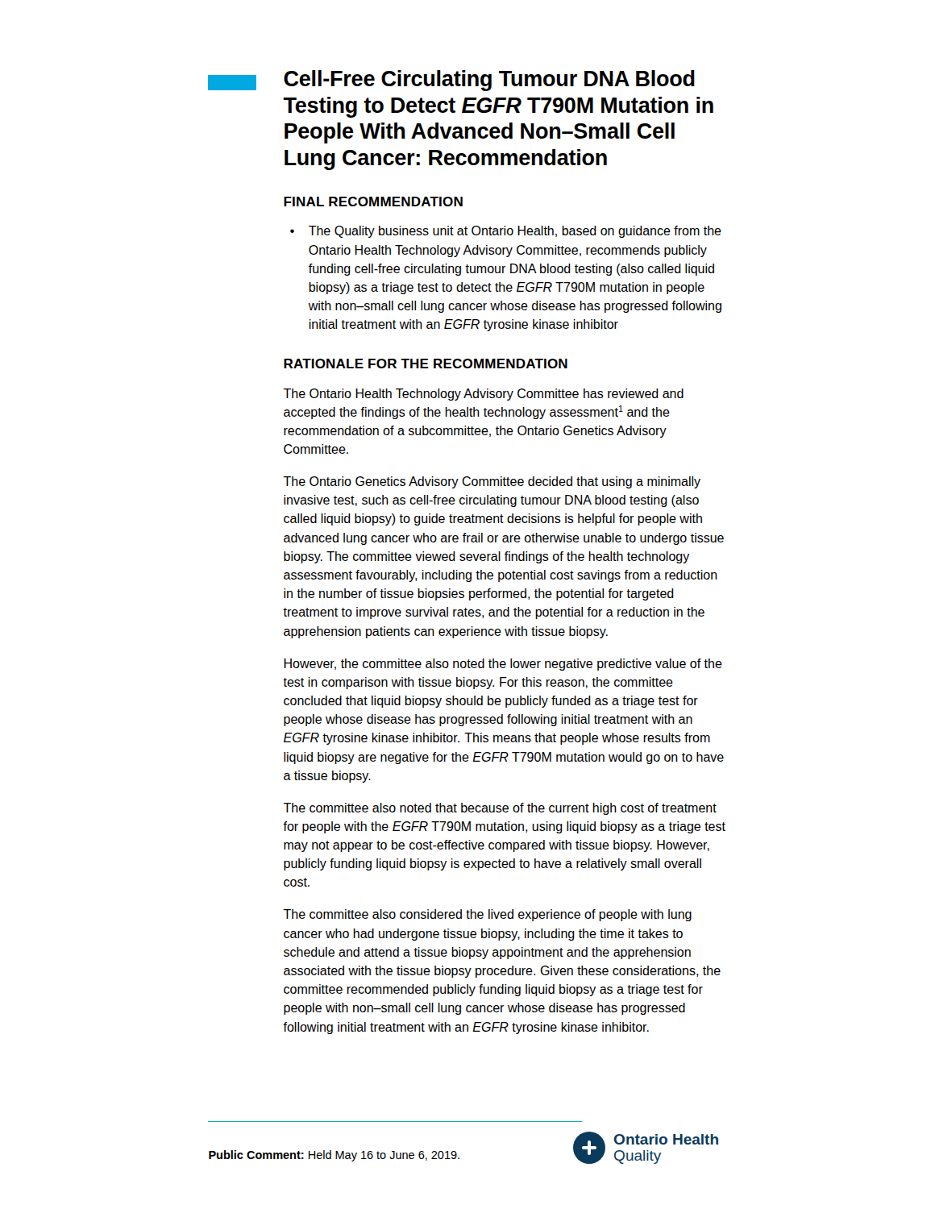Cell-Free Circulating Tumour DNA Blood Testing to Detect EGFR T790M Mutation in People With Advanced Non–Small Cell Lung Cancer: Recommendation
FINAL RECOMMENDATION
The Quality business unit at Ontario Health, based on guidance from the Ontario Health Technology Advisory Committee, recommends publicly funding cell-free circulating tumour DNA blood testing (also called liquid biopsy) as a triage test to detect the EGFR T790M mutation in people with non–small cell lung cancer whose disease has progressed following initial treatment with an EGFR tyrosine kinase inhibitor
RATIONALE FOR THE RECOMMENDATION
The Ontario Health Technology Advisory Committee has reviewed and accepted the findings of the health technology assessment1 and the recommendation of a subcommittee, the Ontario Genetics Advisory Committee.
The Ontario Genetics Advisory Committee decided that using a minimally invasive test, such as cell-free circulating tumour DNA blood testing (also called liquid biopsy) to guide treatment decisions is helpful for people with advanced lung cancer who are frail or are otherwise unable to undergo tissue biopsy. The committee viewed several findings of the health technology assessment favourably, including the potential cost savings from a reduction in the number of tissue biopsies performed, the potential for targeted treatment to improve survival rates, and the potential for a reduction in the apprehension patients can experience with tissue biopsy.
However, the committee also noted the lower negative predictive value of the test in comparison with tissue biopsy. For this reason, the committee concluded that liquid biopsy should be publicly funded as a triage test for people whose disease has progressed following initial treatment with an EGFR tyrosine kinase inhibitor. This means that people whose results from liquid biopsy are negative for the EGFR T790M mutation would go on to have a tissue biopsy.
The committee also noted that because of the current high cost of treatment for people with the EGFR T790M mutation, using liquid biopsy as a triage test may not appear to be cost-effective compared with tissue biopsy. However, publicly funding liquid biopsy is expected to have a relatively small overall cost.
The committee also considered the lived experience of people with lung cancer who had undergone tissue biopsy, including the time it takes to schedule and attend a tissue biopsy appointment and the apprehension associated with the tissue biopsy procedure. Given these considerations, the committee recommended publicly funding liquid biopsy as a triage test for people with non–small cell lung cancer whose disease has progressed following initial treatment with an EGFR tyrosine kinase inhibitor.
Public Comment: Held May 16 to June 6, 2019.
Ontario Health Quality